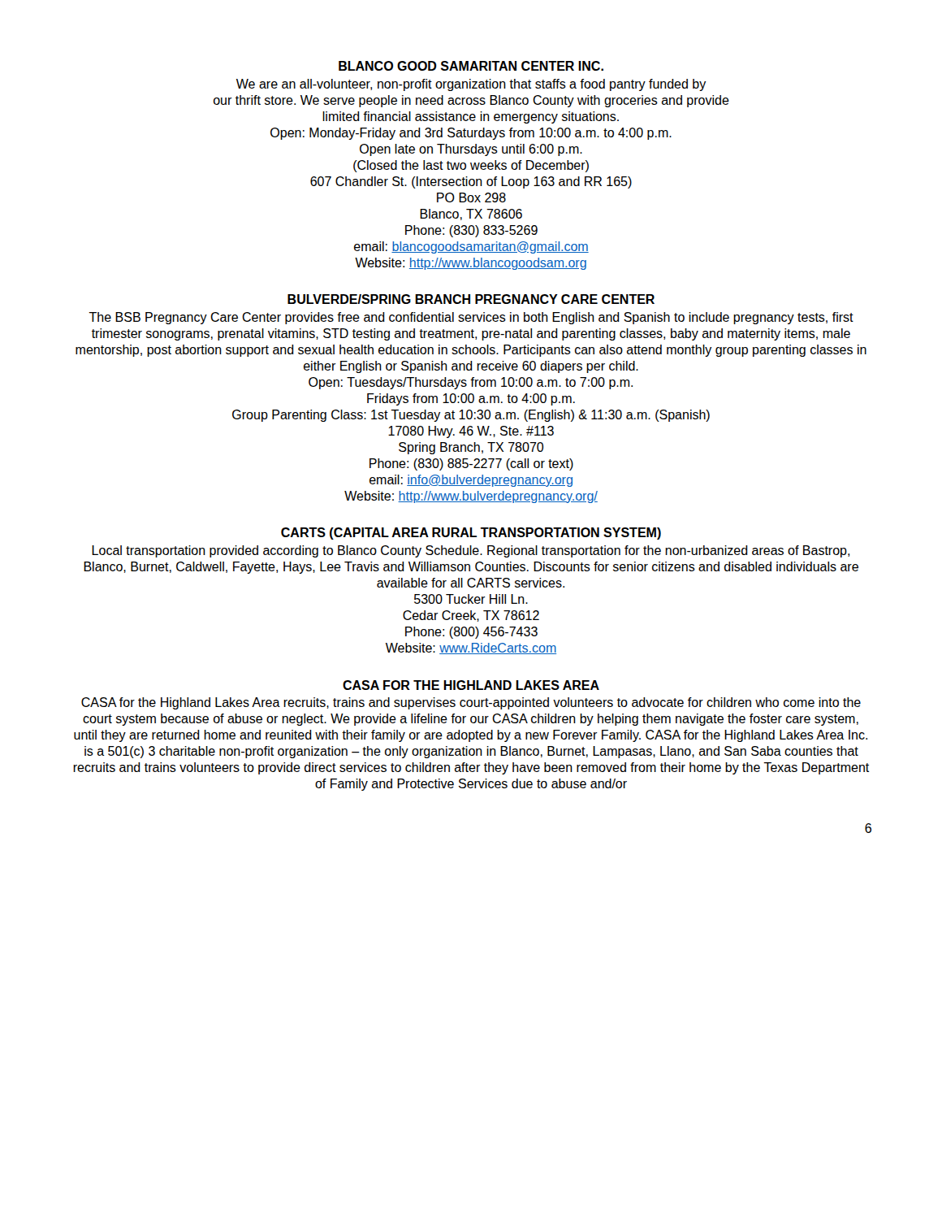Blanco Good Samaritan Center Inc.
We are an all-volunteer, non-profit organization that staffs a food pantry funded by
our thrift store. We serve people in need across Blanco County with groceries and provide
limited financial assistance in emergency situations.
Open: Monday-Friday and 3rd Saturdays from 10:00 a.m. to 4:00 p.m.
Open late on Thursdays until 6:00 p.m.
(Closed the last two weeks of December)
607 Chandler St. (Intersection of Loop 163 and RR 165)
PO Box 298
Blanco, TX 78606
Phone: (830) 833-5269
email: blancogoodsamaritan@gmail.com
Website: http://www.blancogoodsam.org
Bulverde/Spring Branch Pregnancy Care Center
The BSB Pregnancy Care Center provides free and confidential services in both English and Spanish to include pregnancy tests, first trimester sonograms, prenatal vitamins, STD testing and treatment, pre-natal and parenting classes, baby and maternity items, male mentorship, post abortion support and sexual health education in schools. Participants can also attend monthly group parenting classes in either English or Spanish and receive 60 diapers per child.
Open: Tuesdays/Thursdays from 10:00 a.m. to 7:00 p.m.
Fridays from 10:00 a.m. to 4:00 p.m.
Group Parenting Class: 1st Tuesday at 10:30 a.m. (English) & 11:30 a.m. (Spanish)
17080 Hwy. 46 W., Ste. #113
Spring Branch, TX 78070
Phone: (830) 885-2277 (call or text)
email: info@bulverdepregnancy.org
Website: http://www.bulverdepregnancy.org/
CARTS (Capital Area Rural Transportation System)
Local transportation provided according to Blanco County Schedule. Regional transportation for the non-urbanized areas of Bastrop, Blanco, Burnet, Caldwell, Fayette, Hays, Lee Travis and Williamson Counties. Discounts for senior citizens and disabled individuals are available for all CARTS services.
5300 Tucker Hill Ln.
Cedar Creek, TX 78612
Phone: (800) 456-7433
Website: www.RideCarts.com
CASA for the Highland Lakes Area
CASA for the Highland Lakes Area recruits, trains and supervises court-appointed volunteers to advocate for children who come into the court system because of abuse or neglect. We provide a lifeline for our CASA children by helping them navigate the foster care system, until they are returned home and reunited with their family or are adopted by a new Forever Family. CASA for the Highland Lakes Area Inc. is a 501(c) 3 charitable non-profit organization – the only organization in Blanco, Burnet, Lampasas, Llano, and San Saba counties that recruits and trains volunteers to provide direct services to children after they have been removed from their home by the Texas Department of Family and Protective Services due to abuse and/or
6